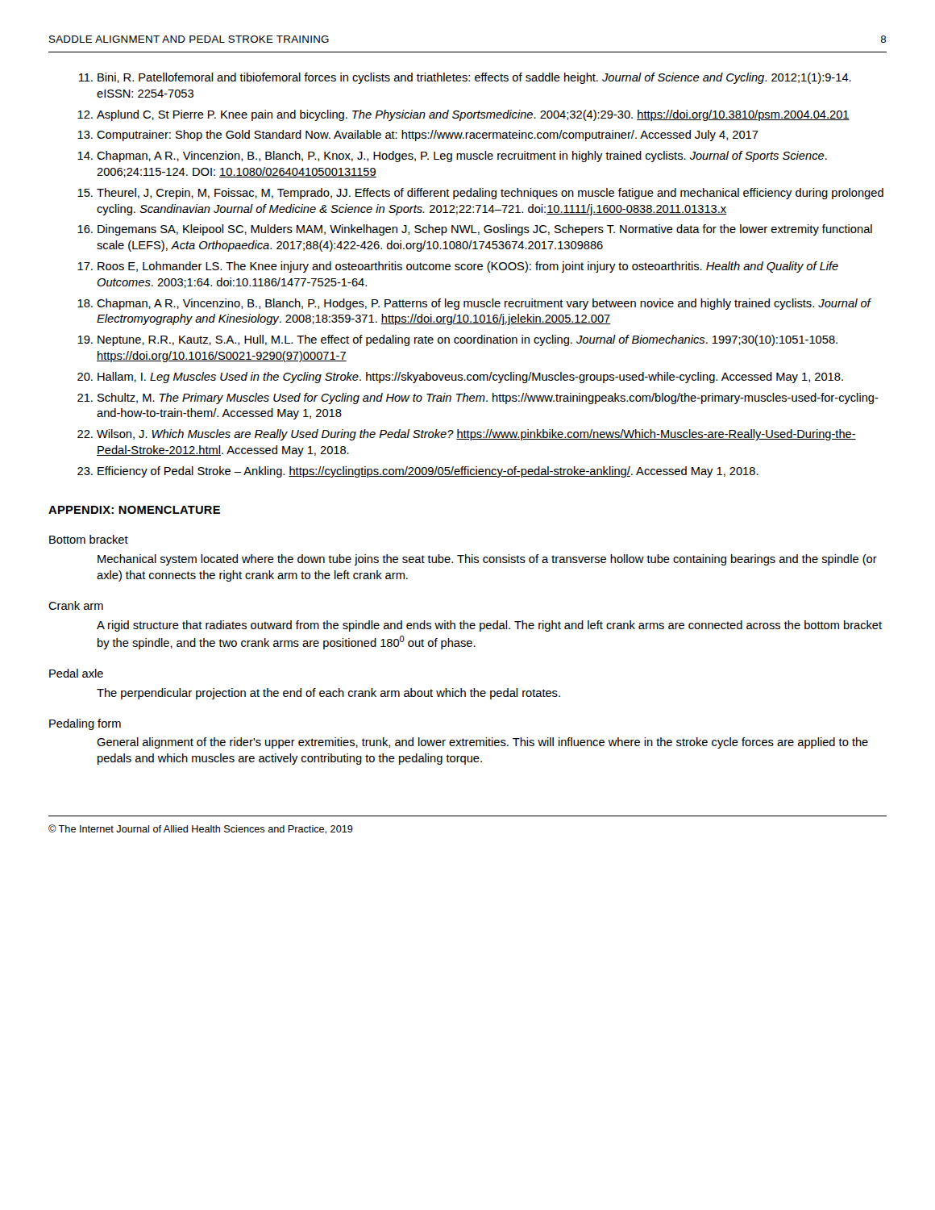Saddle Alignment and Pedal Stroke Training 8
Bini, R. Patellofemoral and tibiofemoral forces in cyclists and triathletes: effects of saddle height. Journal of Science and Cycling. 2012;1(1):9-14. eISSN: 2254-7053
Asplund C, St Pierre P. Knee pain and bicycling. The Physician and Sportsmedicine. 2004;32(4):29-30. https://doi.org/10.3810/psm.2004.04.201
Computrainer: Shop the Gold Standard Now. Available at: https://www.racermateinc.com/computrainer/. Accessed July 4, 2017
Chapman, A R., Vincenzion, B., Blanch, P., Knox, J., Hodges, P. Leg muscle recruitment in highly trained cyclists. Journal of Sports Science. 2006;24:115-124. DOI: 10.1080/02640410500131159
Theurel, J, Crepin, M, Foissac, M, Temprado, JJ. Effects of different pedaling techniques on muscle fatigue and mechanical efficiency during prolonged cycling. Scandinavian Journal of Medicine & Science in Sports. 2012;22:714–721. doi:10.1111/j.1600-0838.2011.01313.x
Dingemans SA, Kleipool SC, Mulders MAM, Winkelhagen J, Schep NWL, Goslings JC, Schepers T. Normative data for the lower extremity functional scale (LEFS), Acta Orthopaedica. 2017;88(4):422-426. doi.org/10.1080/17453674.2017.1309886
Roos E, Lohmander LS. The Knee injury and osteoarthritis outcome score (KOOS): from joint injury to osteoarthritis. Health and Quality of Life Outcomes. 2003;1:64. doi:10.1186/1477-7525-1-64.
Chapman, A R., Vincenzino, B., Blanch, P., Hodges, P. Patterns of leg muscle recruitment vary between novice and highly trained cyclists. Journal of Electromyography and Kinesiology. 2008;18:359-371. https://doi.org/10.1016/j.jelekin.2005.12.007
Neptune, R.R., Kautz, S.A., Hull, M.L. The effect of pedaling rate on coordination in cycling. Journal of Biomechanics. 1997;30(10):1051-1058. https://doi.org/10.1016/S0021-9290(97)00071-7
Hallam, I. Leg Muscles Used in the Cycling Stroke. https://skyaboveus.com/cycling/Muscles-groups-used-while-cycling. Accessed May 1, 2018.
Schultz, M. The Primary Muscles Used for Cycling and How to Train Them. https://www.trainingpeaks.com/blog/the-primary-muscles-used-for-cycling-and-how-to-train-them/. Accessed May 1, 2018
Wilson, J. Which Muscles are Really Used During the Pedal Stroke? https://www.pinkbike.com/news/Which-Muscles-are-Really-Used-During-the-Pedal-Stroke-2012.html. Accessed May 1, 2018.
Efficiency of Pedal Stroke – Ankling. https://cyclingtips.com/2009/05/efficiency-of-pedal-stroke-ankling/. Accessed May 1, 2018.
APPENDIX: NOMENCLATURE
Bottom bracket
Mechanical system located where the down tube joins the seat tube. This consists of a transverse hollow tube containing bearings and the spindle (or axle) that connects the right crank arm to the left crank arm.
Crank arm
A rigid structure that radiates outward from the spindle and ends with the pedal. The right and left crank arms are connected across the bottom bracket by the spindle, and the two crank arms are positioned 1800 out of phase.
Pedal axle
The perpendicular projection at the end of each crank arm about which the pedal rotates.
Pedaling form
General alignment of the rider's upper extremities, trunk, and lower extremities. This will influence where in the stroke cycle forces are applied to the pedals and which muscles are actively contributing to the pedaling torque.
© The Internet Journal of Allied Health Sciences and Practice, 2019